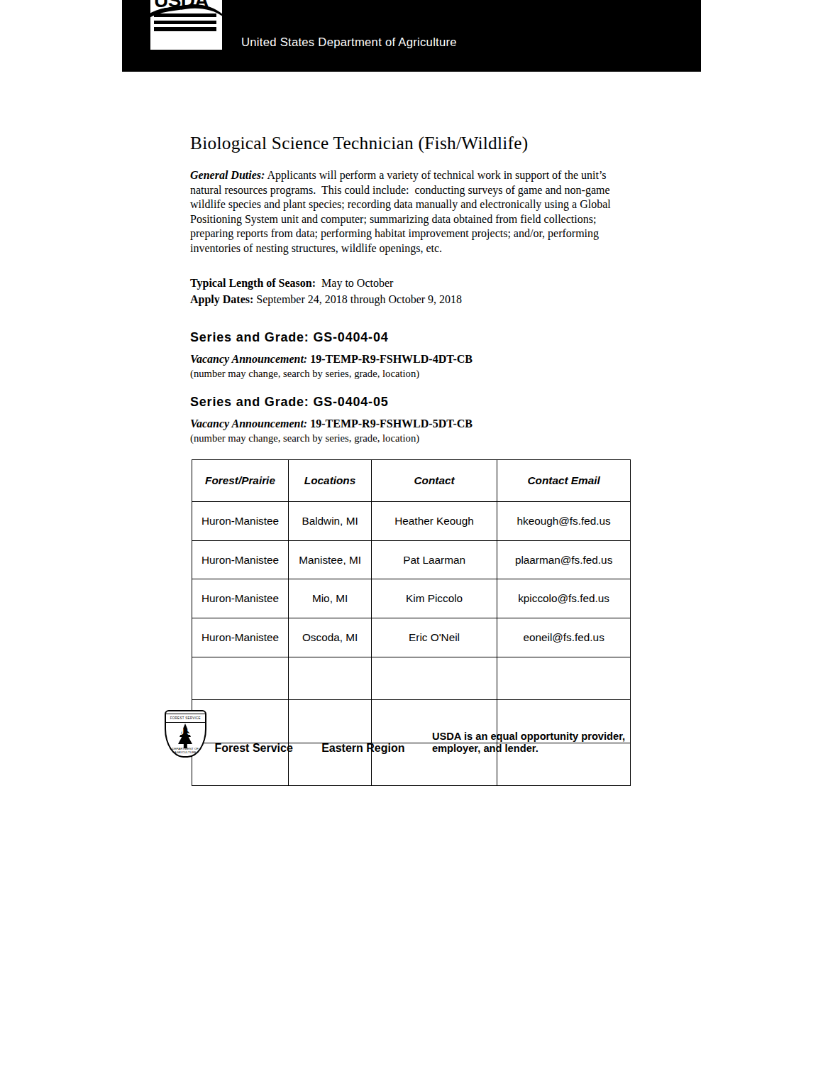USDA
United States Department of Agriculture
Biological Science Technician (Fish/Wildlife)
General Duties: Applicants will perform a variety of technical work in support of the unit’s natural resources programs. This could include: conducting surveys of game and non-game wildlife species and plant species; recording data manually and electronically using a Global Positioning System unit and computer; summarizing data obtained from field collections; preparing reports from data; performing habitat improvement projects; and/or, performing inventories of nesting structures, wildlife openings, etc.
Typical Length of Season: May to October
Apply Dates: September 24, 2018 through October 9, 2018
Series and Grade: GS-0404-04
Vacancy Announcement: 19-TEMP-R9-FSHWLD-4DT-CB
(number may change, search by series, grade, location)
Series and Grade: GS-0404-05
Vacancy Announcement: 19-TEMP-R9-FSHWLD-5DT-CB
(number may change, search by series, grade, location)
| Forest/Prairie | Locations | Contact | Contact Email |
| --- | --- | --- | --- |
| Huron-Manistee | Baldwin, MI | Heather Keough | hkeough@fs.fed.us |
| Huron-Manistee | Manistee, MI | Pat Laarman | plaarman@fs.fed.us |
| Huron-Manistee | Mio, MI | Kim Piccolo | kpiccolo@fs.fed.us |
| Huron-Manistee | Oscoda, MI | Eric O'Neil | eoneil@fs.fed.us |
FOREST SERVICE
U S
DEPARTMENT OF AGRICULTURE
Forest Service Eastern Region USDA is an equal opportunity provider, employer, and lender.